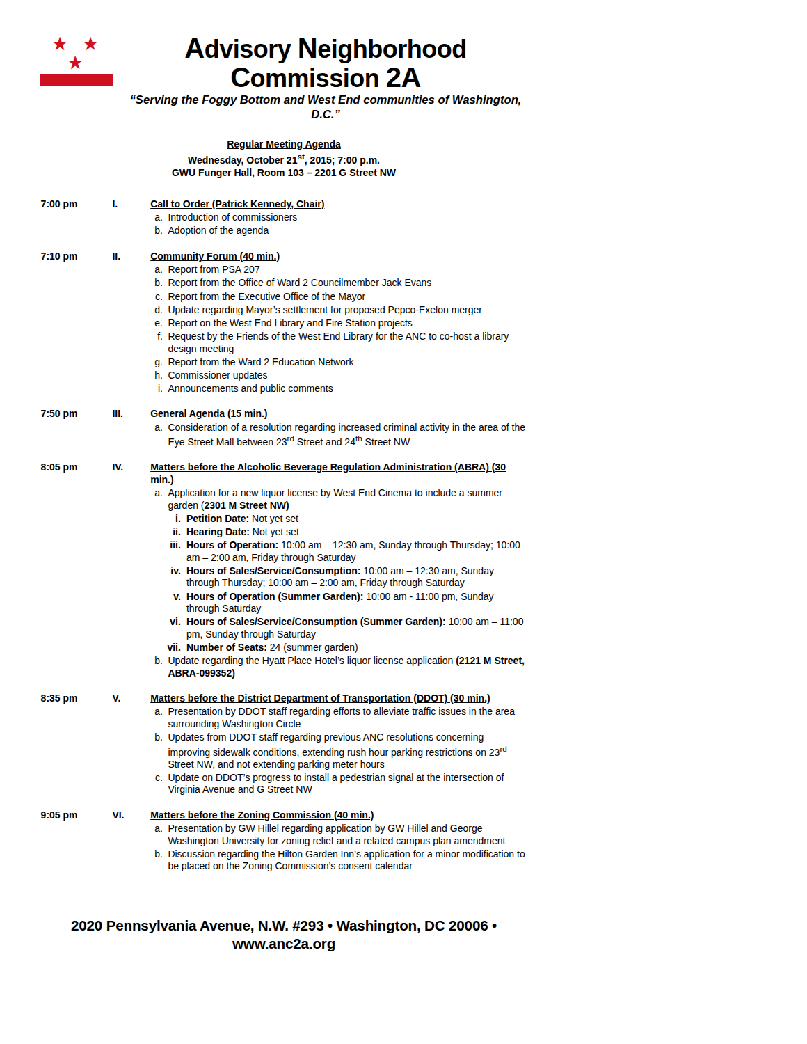★ ★ ★
Advisory Neighborhood Commission 2A
“Serving the Foggy Bottom and West End communities of Washington, D.C.”
Regular Meeting Agenda
Wednesday, October 21st, 2015; 7:00 p.m.
GWU Funger Hall, Room 103 – 2201 G Street NW
| 7:00 pm | I. | Call to Order (Patrick Kennedy, Chair) Introduction of commissioners Adoption of the agenda |
| 7:10 pm | II. | Community Forum (40 min.) Report from PSA 207 Report from the Office of Ward 2 Councilmember Jack Evans Report from the Executive Office of the Mayor Update regarding Mayor’s settlement for proposed Pepco-Exelon merger Report on the West End Library and Fire Station projects Request by the Friends of the West End Library for the ANC to co-host a library design meeting Report from the Ward 2 Education Network Commissioner updates Announcements and public comments |
| 7:50 pm | III. | General Agenda (15 min.) Consideration of a resolution regarding increased criminal activity in the area of the Eye Street Mall between 23 rd Street and 24 th Street NW |
| 8:05 pm | IV. | Matters before the Alcoholic Beverage Regulation Administration (ABRA) (30 min.) Application for a new liquor license by West End Cinema to include a summer garden ( 2301 M Street NW) Petition Date: Not yet set Hearing Date: Not yet set Hours of Operation: 10:00 am – 12:30 am, Sunday through Thursday; 10:00 am – 2:00 am, Friday through Saturday Hours of Sales/Service/Consumption: 10:00 am – 12:30 am, Sunday through Thursday; 10:00 am – 2:00 am, Friday through Saturday Hours of Operation (Summer Garden): 10:00 am - 11:00 pm, Sunday through Saturday Hours of Sales/Service/Consumption (Summer Garden): 10:00 am – 11:00 pm, Sunday through Saturday Number of Seats: 24 (summer garden) Update regarding the Hyatt Place Hotel’s liquor license application (2121 M Street, ABRA-099352) |
| 8:35 pm | V. | Matters before the District Department of Transportation (DDOT) (30 min.) Presentation by DDOT staff regarding efforts to alleviate traffic issues in the area surrounding Washington Circle Updates from DDOT staff regarding previous ANC resolutions concerning improving sidewalk conditions, extending rush hour parking restrictions on 23 rd Street NW, and not extending parking meter hours Update on DDOT’s progress to install a pedestrian signal at the intersection of Virginia Avenue and G Street NW |
| 9:05 pm | VI. | Matters before the Zoning Commission (40 min.) Presentation by GW Hillel regarding application by GW Hillel and George Washington University for zoning relief and a related campus plan amendment Discussion regarding the Hilton Garden Inn’s application for a minor modification to be placed on the Zoning Commission’s consent calendar |
2020 Pennsylvania Avenue, N.W. #293 • Washington, DC 20006 • www.anc2a.org